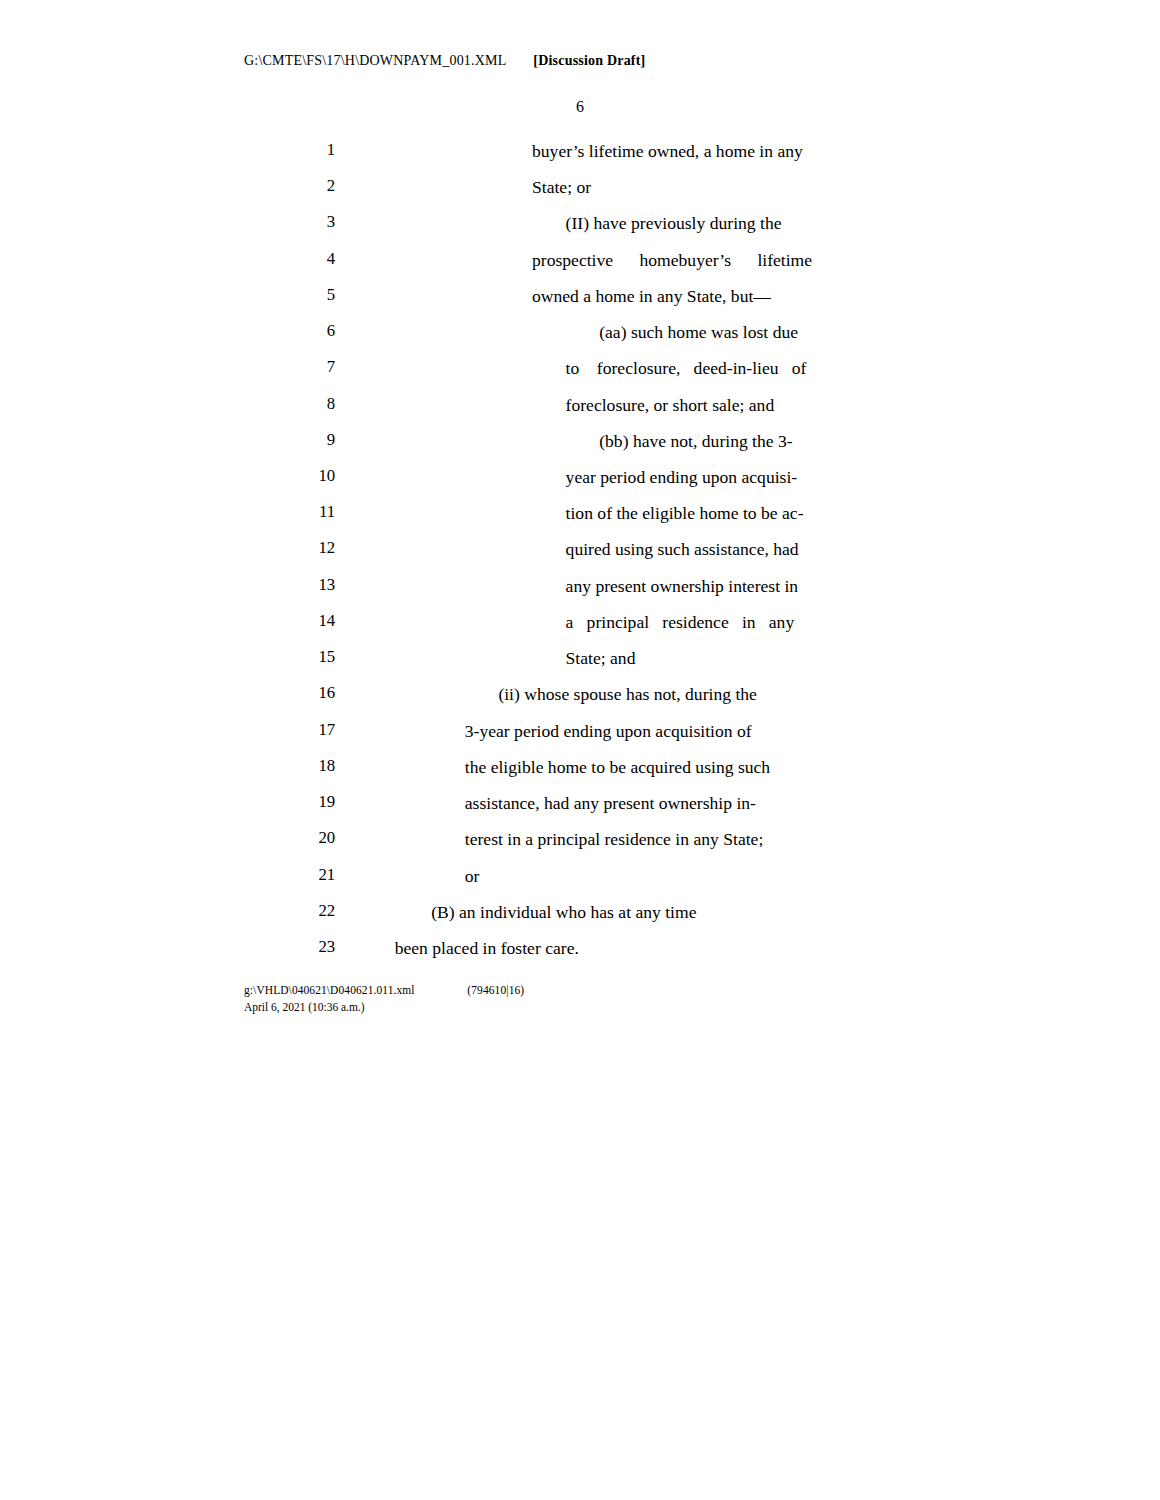G:\CMTE\FS\17\H\DOWNPAYM_001.XML[Discussion Draft]
6
| 1 | buyer’s lifetime owned, a home in any |
| 2 | State; or |
| 3 | (II) have previously during the |
| 4 | prospective homebuyer’s lifetime |
| 5 | owned a home in any State, but— |
| 6 | (aa) such home was lost due |
| 7 | to foreclosure, deed-in-lieu of |
| 8 | foreclosure, or short sale; and |
| 9 | (bb) have not, during the 3- |
| 10 | year period ending upon acquisi- |
| 11 | tion of the eligible home to be ac- |
| 12 | quired using such assistance, had |
| 13 | any present ownership interest in |
| 14 | a principal residence in any |
| 15 | State; and |
| 16 | (ii) whose spouse has not, during the |
| 17 | 3-year period ending upon acquisition of |
| 18 | the eligible home to be acquired using such |
| 19 | assistance, had any present ownership in- |
| 20 | terest in a principal residence in any State; |
| 21 | or |
| 22 | (B) an individual who has at any time |
| 23 | been placed in foster care. |
g:\VHLD\040621\D040621.011.xml (794610|16)
April 6, 2021 (10:36 a.m.)